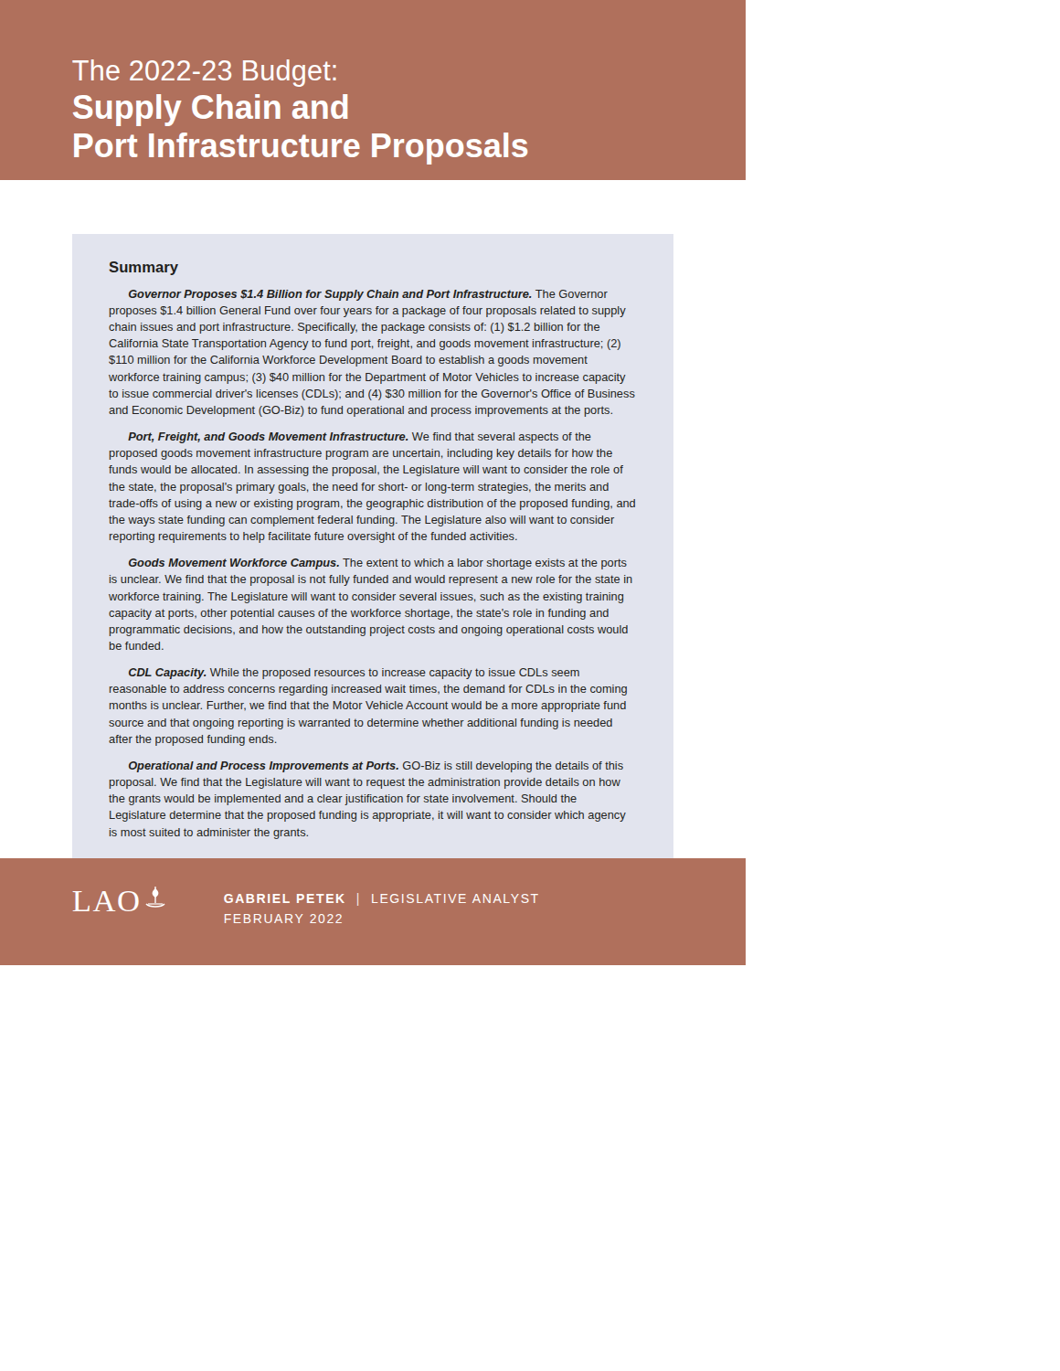The 2022-23 Budget:
Supply Chain and
Port Infrastructure Proposals
Summary
Governor Proposes $1.4 Billion for Supply Chain and Port Infrastructure. The Governor proposes $1.4 billion General Fund over four years for a package of four proposals related to supply chain issues and port infrastructure. Specifically, the package consists of: (1) $1.2 billion for the California State Transportation Agency to fund port, freight, and goods movement infrastructure; (2) $110 million for the California Workforce Development Board to establish a goods movement workforce training campus; (3) $40 million for the Department of Motor Vehicles to increase capacity to issue commercial driver's licenses (CDLs); and (4) $30 million for the Governor's Office of Business and Economic Development (GO-Biz) to fund operational and process improvements at the ports.
Port, Freight, and Goods Movement Infrastructure. We find that several aspects of the proposed goods movement infrastructure program are uncertain, including key details for how the funds would be allocated. In assessing the proposal, the Legislature will want to consider the role of the state, the proposal's primary goals, the need for short- or long-term strategies, the merits and trade-offs of using a new or existing program, the geographic distribution of the proposed funding, and the ways state funding can complement federal funding. The Legislature also will want to consider reporting requirements to help facilitate future oversight of the funded activities.
Goods Movement Workforce Campus. The extent to which a labor shortage exists at the ports is unclear. We find that the proposal is not fully funded and would represent a new role for the state in workforce training. The Legislature will want to consider several issues, such as the existing training capacity at ports, other potential causes of the workforce shortage, the state's role in funding and programmatic decisions, and how the outstanding project costs and ongoing operational costs would be funded.
CDL Capacity. While the proposed resources to increase capacity to issue CDLs seem reasonable to address concerns regarding increased wait times, the demand for CDLs in the coming months is unclear. Further, we find that the Motor Vehicle Account would be a more appropriate fund source and that ongoing reporting is warranted to determine whether additional funding is needed after the proposed funding ends.
Operational and Process Improvements at Ports. GO-Biz is still developing the details of this proposal. We find that the Legislature will want to request the administration provide details on how the grants would be implemented and a clear justification for state involvement. Should the Legislature determine that the proposed funding is appropriate, it will want to consider which agency is most suited to administer the grants.
LAO
GABRIEL PETEK | LEGISLATIVE ANALYST
FEBRUARY 2022